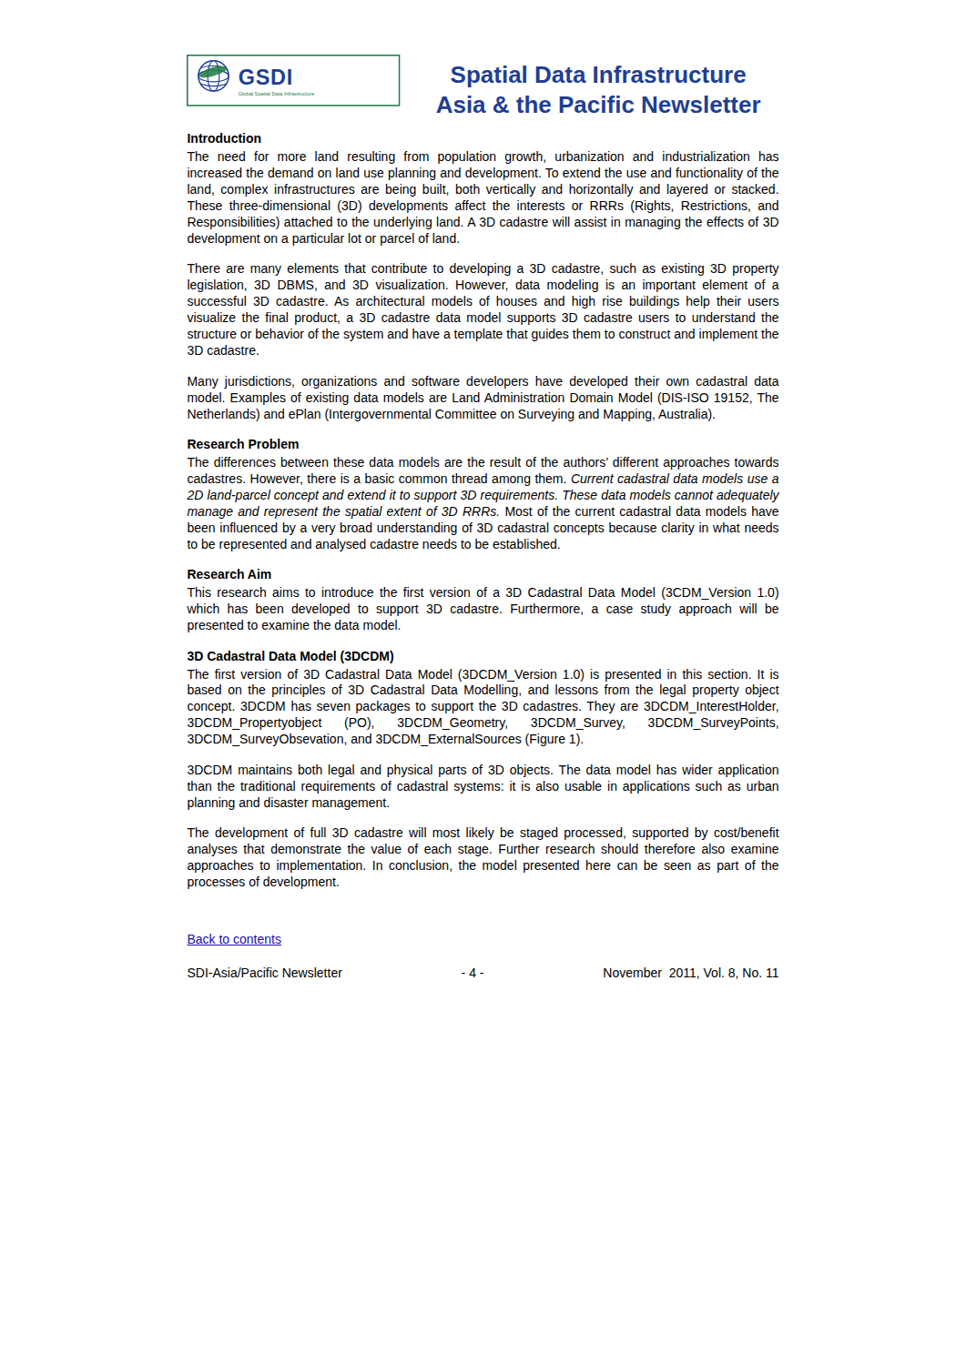GSDI Global Spatial Data Infrastructure
Spatial Data Infrastructure
Asia & the Pacific Newsletter
Introduction
The need for more land resulting from population growth, urbanization and industrialization has increased the demand on land use planning and development. To extend the use and functionality of the land, complex infrastructures are being built, both vertically and horizontally and layered or stacked. These three-dimensional (3D) developments affect the interests or RRRs (Rights, Restrictions, and Responsibilities) attached to the underlying land. A 3D cadastre will assist in managing the effects of 3D development on a particular lot or parcel of land.
There are many elements that contribute to developing a 3D cadastre, such as existing 3D property legislation, 3D DBMS, and 3D visualization. However, data modeling is an important element of a successful 3D cadastre. As architectural models of houses and high rise buildings help their users visualize the final product, a 3D cadastre data model supports 3D cadastre users to understand the structure or behavior of the system and have a template that guides them to construct and implement the 3D cadastre.
Many jurisdictions, organizations and software developers have developed their own cadastral data model. Examples of existing data models are Land Administration Domain Model (DIS-ISO 19152, The Netherlands) and ePlan (Intergovernmental Committee on Surveying and Mapping, Australia).
Research Problem
The differences between these data models are the result of the authors’ different approaches towards cadastres. However, there is a basic common thread among them. Current cadastral data models use a 2D land-parcel concept and extend it to support 3D requirements. These data models cannot adequately manage and represent the spatial extent of 3D RRRs. Most of the current cadastral data models have been influenced by a very broad understanding of 3D cadastral concepts because clarity in what needs to be represented and analysed cadastre needs to be established.
Research Aim
This research aims to introduce the first version of a 3D Cadastral Data Model (3CDM_Version 1.0) which has been developed to support 3D cadastre. Furthermore, a case study approach will be presented to examine the data model.
3D Cadastral Data Model (3DCDM)
The first version of 3D Cadastral Data Model (3DCDM_Version 1.0) is presented in this section. It is based on the principles of 3D Cadastral Data Modelling, and lessons from the legal property object concept. 3DCDM has seven packages to support the 3D cadastres. They are 3DCDM_InterestHolder, 3DCDM_Propertyobject (PO), 3DCDM_Geometry, 3DCDM_Survey, 3DCDM_SurveyPoints, 3DCDM_SurveyObsevation, and 3DCDM_ExternalSources (Figure 1).
3DCDM maintains both legal and physical parts of 3D objects. The data model has wider application than the traditional requirements of cadastral systems: it is also usable in applications such as urban planning and disaster management.
The development of full 3D cadastre will most likely be staged processed, supported by cost/benefit analyses that demonstrate the value of each stage. Further research should therefore also examine approaches to implementation. In conclusion, the model presented here can be seen as part of the processes of development.
Back to contents
SDI-Asia/Pacific Newsletter
- 4 -
November 2011, Vol. 8, No. 11